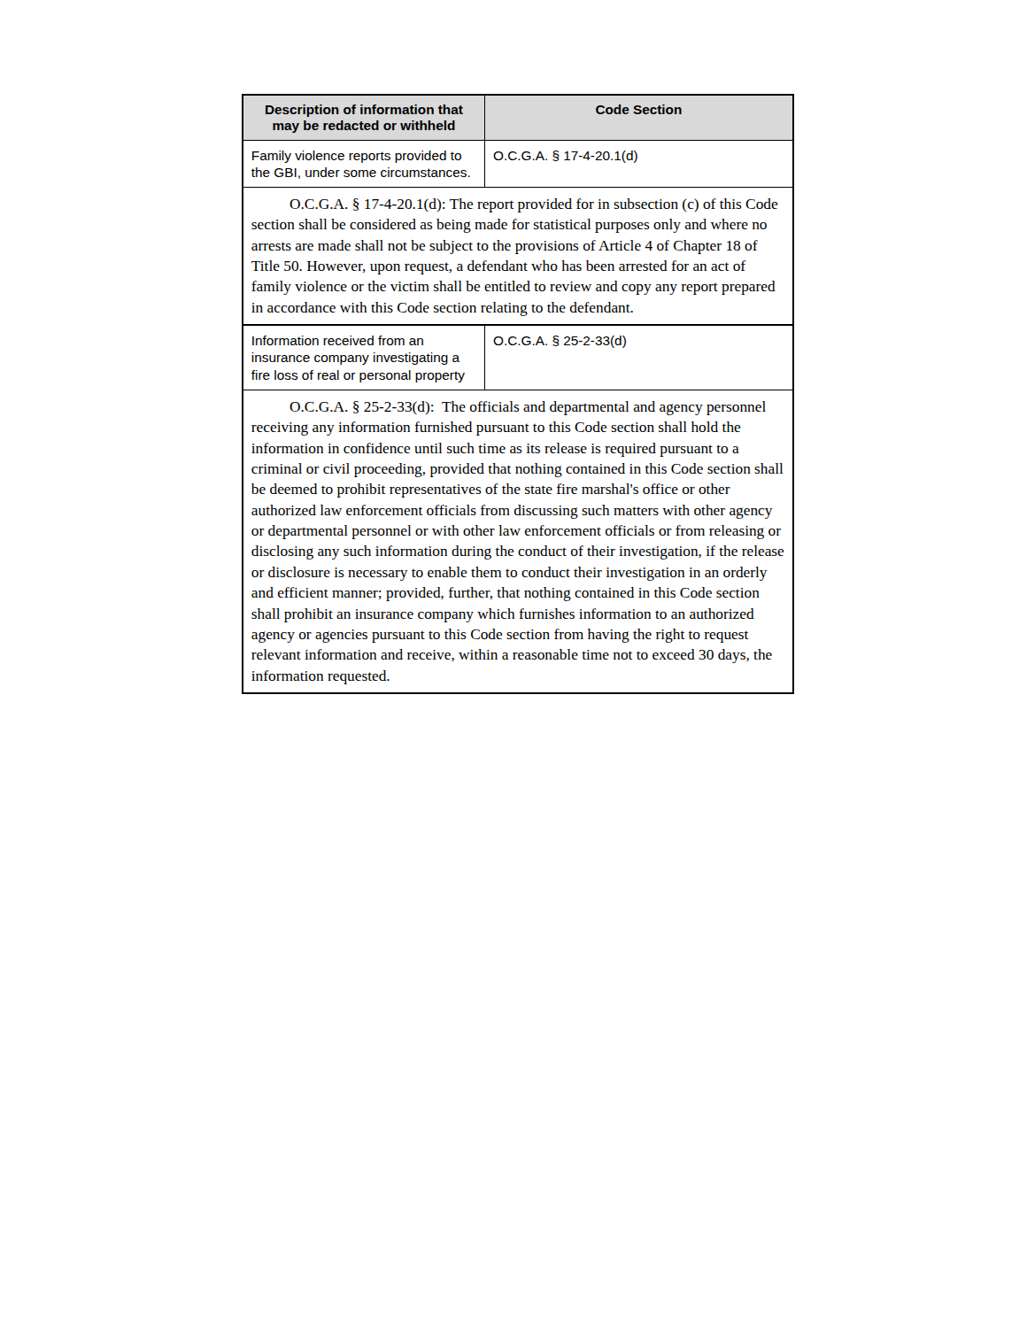| Description of information that may be redacted or withheld | Code Section |
| --- | --- |
| Family violence reports provided to the GBI, under some circumstances. | O.C.G.A. § 17-4-20.1(d) |
| O.C.G.A. § 17-4-20.1(d): The report provided for in subsection (c) of this Code section shall be considered as being made for statistical purposes only and where no arrests are made shall not be subject to the provisions of Article 4 of Chapter 18 of Title 50. However, upon request, a defendant who has been arrested for an act of family violence or the victim shall be entitled to review and copy any report prepared in accordance with this Code section relating to the defendant. |
| Information received from an insurance company investigating a fire loss of real or personal property | O.C.G.A. § 25-2-33(d) |
| O.C.G.A. § 25-2-33(d): The officials and departmental and agency personnel receiving any information furnished pursuant to this Code section shall hold the information in confidence until such time as its release is required pursuant to a criminal or civil proceeding, provided that nothing contained in this Code section shall be deemed to prohibit representatives of the state fire marshal's office or other authorized law enforcement officials from discussing such matters with other agency or departmental personnel or with other law enforcement officials or from releasing or disclosing any such information during the conduct of their investigation, if the release or disclosure is necessary to enable them to conduct their investigation in an orderly and efficient manner; provided, further, that nothing contained in this Code section shall prohibit an insurance company which furnishes information to an authorized agency or agencies pursuant to this Code section from having the right to request relevant information and receive, within a reasonable time not to exceed 30 days, the information requested. |